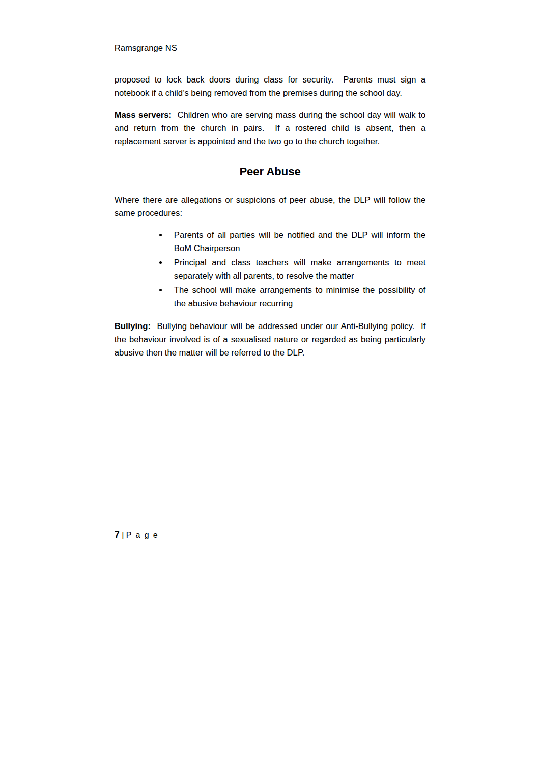Ramsgrange NS
proposed to lock back doors during class for security. Parents must sign a notebook if a child’s being removed from the premises during the school day.
Mass servers: Children who are serving mass during the school day will walk to and return from the church in pairs. If a rostered child is absent, then a replacement server is appointed and the two go to the church together.
Peer Abuse
Where there are allegations or suspicions of peer abuse, the DLP will follow the same procedures:
Parents of all parties will be notified and the DLP will inform the BoM Chairperson
Principal and class teachers will make arrangements to meet separately with all parents, to resolve the matter
The school will make arrangements to minimise the possibility of the abusive behaviour recurring
Bullying: Bullying behaviour will be addressed under our Anti-Bullying policy. If the behaviour involved is of a sexualised nature or regarded as being particularly abusive then the matter will be referred to the DLP.
7 | P a g e